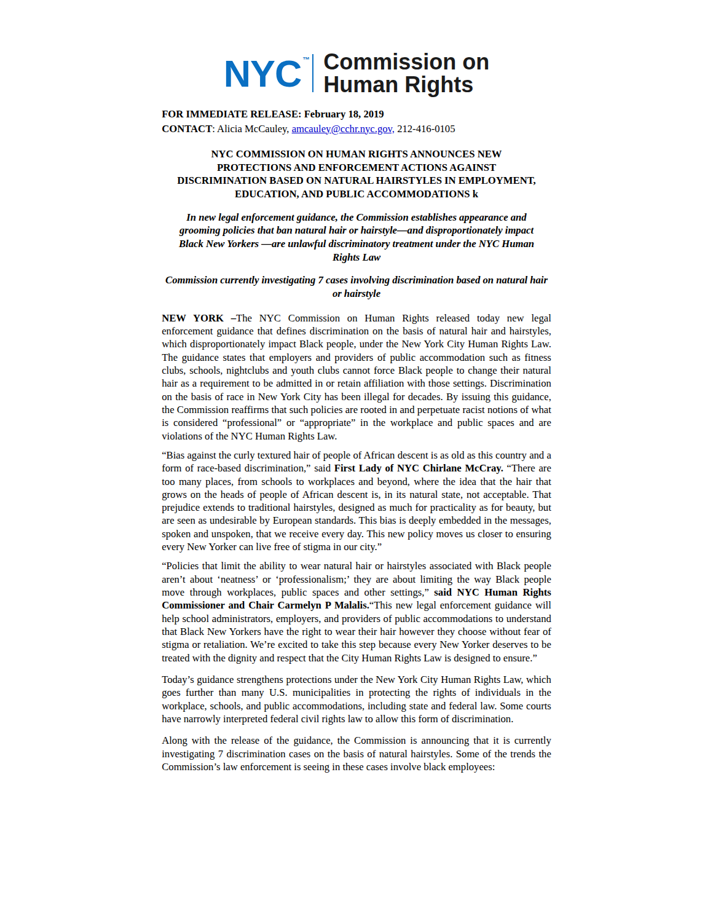NYC™ Commission on
Human Rights
FOR IMMEDIATE RELEASE: February 18, 2019
CONTACT: Alicia McCauley, amcauley@cchr.nyc.gov, 212-416-0105
NYC COMMISSION ON HUMAN RIGHTS ANNOUNCES NEW PROTECTIONS AND ENFORCEMENT ACTIONS AGAINST DISCRIMINATION BASED ON NATURAL HAIRSTYLES IN EMPLOYMENT, EDUCATION, AND PUBLIC ACCOMMODATIONS k
In new legal enforcement guidance, the Commission establishes appearance and grooming policies that ban natural hair or hairstyle—and disproportionately impact Black New Yorkers —are unlawful discriminatory treatment under the NYC Human Rights Law
Commission currently investigating 7 cases involving discrimination based on natural hair or hairstyle
NEW YORK –The NYC Commission on Human Rights released today new legal enforcement guidance that defines discrimination on the basis of natural hair and hairstyles, which disproportionately impact Black people, under the New York City Human Rights Law. The guidance states that employers and providers of public accommodation such as fitness clubs, schools, nightclubs and youth clubs cannot force Black people to change their natural hair as a requirement to be admitted in or retain affiliation with those settings. Discrimination on the basis of race in New York City has been illegal for decades. By issuing this guidance, the Commission reaffirms that such policies are rooted in and perpetuate racist notions of what is considered “professional” or “appropriate” in the workplace and public spaces and are violations of the NYC Human Rights Law.
“Bias against the curly textured hair of people of African descent is as old as this country and a form of race-based discrimination,” said First Lady of NYC Chirlane McCray. “There are too many places, from schools to workplaces and beyond, where the idea that the hair that grows on the heads of people of African descent is, in its natural state, not acceptable. That prejudice extends to traditional hairstyles, designed as much for practicality as for beauty, but are seen as undesirable by European standards. This bias is deeply embedded in the messages, spoken and unspoken, that we receive every day. This new policy moves us closer to ensuring every New Yorker can live free of stigma in our city.”
“Policies that limit the ability to wear natural hair or hairstyles associated with Black people aren’t about ‘neatness’ or ‘professionalism;’ they are about limiting the way Black people move through workplaces, public spaces and other settings,” said NYC Human Rights Commissioner and Chair Carmelyn P Malalis.“This new legal enforcement guidance will help school administrators, employers, and providers of public accommodations to understand that Black New Yorkers have the right to wear their hair however they choose without fear of stigma or retaliation. We’re excited to take this step because every New Yorker deserves to be treated with the dignity and respect that the City Human Rights Law is designed to ensure.”
Today’s guidance strengthens protections under the New York City Human Rights Law, which goes further than many U.S. municipalities in protecting the rights of individuals in the workplace, schools, and public accommodations, including state and federal law. Some courts have narrowly interpreted federal civil rights law to allow this form of discrimination.
Along with the release of the guidance, the Commission is announcing that it is currently investigating 7 discrimination cases on the basis of natural hairstyles. Some of the trends the Commission’s law enforcement is seeing in these cases involve black employees: